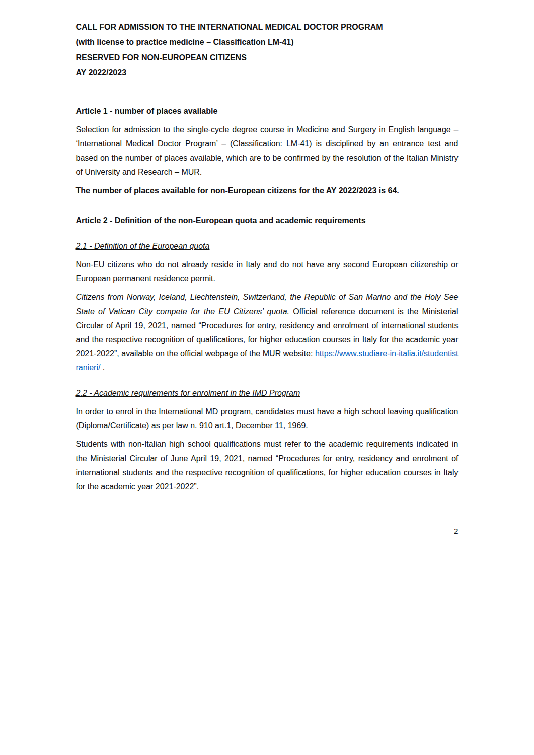CALL FOR ADMISSION TO THE INTERNATIONAL MEDICAL DOCTOR PROGRAM
(with license to practice medicine – Classification LM-41)
RESERVED FOR NON-EUROPEAN CITIZENS
AY 2022/2023
Article 1 - number of places available
Selection for admission to the single-cycle degree course in Medicine and Surgery in English language – ‘International Medical Doctor Program’ – (Classification: LM-41) is disciplined by an entrance test and based on the number of places available, which are to be confirmed by the resolution of the Italian Ministry of University and Research – MUR.
The number of places available for non-European citizens for the AY 2022/2023 is 64.
Article 2 - Definition of the non-European quota and academic requirements
2.1 - Definition of the European quota
Non-EU citizens who do not already reside in Italy and do not have any second European citizenship or European permanent residence permit.
Citizens from Norway, Iceland, Liechtenstein, Switzerland, the Republic of San Marino and the Holy See State of Vatican City compete for the EU Citizens’ quota. Official reference document is the Ministerial Circular of April 19, 2021, named “Procedures for entry, residency and enrolment of international students and the respective recognition of qualifications, for higher education courses in Italy for the academic year 2021-2022”, available on the official webpage of the MUR website: https://www.studiare-in-italia.it/studentistranieri/ .
2.2 - Academic requirements for enrolment in the IMD Program
In order to enrol in the International MD program, candidates must have a high school leaving qualification (Diploma/Certificate) as per law n. 910 art.1, December 11, 1969.
Students with non-Italian high school qualifications must refer to the academic requirements indicated in the Ministerial Circular of June April 19, 2021, named “Procedures for entry, residency and enrolment of international students and the respective recognition of qualifications, for higher education courses in Italy for the academic year 2021-2022”.
2